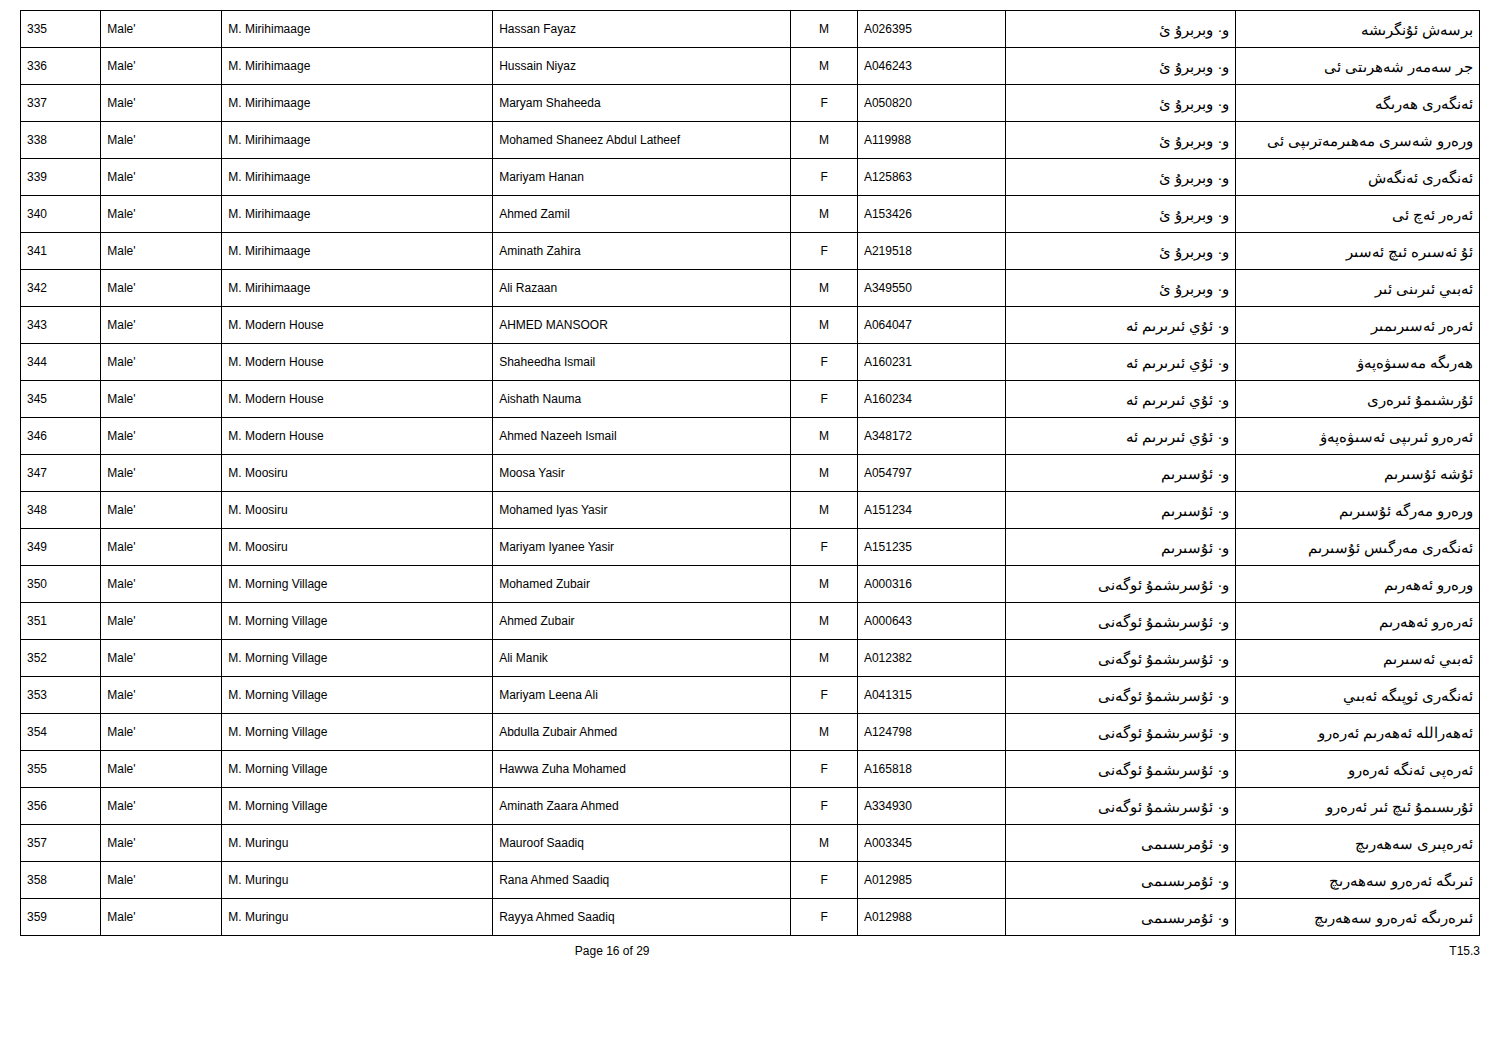| 335 | Male' | M. Mirihimaage | Hassan Fayaz | M | A026395 | و· وبربرۇ ئ | برسەش ئۇنگرىشە |
| 336 | Male' | M. Mirihimaage | Hussain Niyaz | M | A046243 | و· وبربرۇ ئ | جر سەمەر شەھرىتى ئى |
| 337 | Male' | M. Mirihimaage | Maryam Shaheeda | F | A050820 | و· وبربرۇ ئ | ئەنگەرى ھەرىگە |
| 338 | Male' | M. Mirihimaage | Mohamed Shaneez Abdul Latheef | M | A119988 | و· وبربرۇ ئ | ورەرو شەسرى مەھىرمەترىپى ئى |
| 339 | Male' | M. Mirihimaage | Mariyam Hanan | F | A125863 | و· وبربرۇ ئ | ئەنگەرى ئەنگەش |
| 340 | Male' | M. Mirihimaage | Ahmed Zamil | M | A153426 | و· وبربرۇ ئ | ئەرەر ئەچ ئى |
| 341 | Male' | M. Mirihimaage | Aminath Zahira | F | A219518 | و· وبربرۇ ئ | ئۇ ئەسىرە ئىچ ئەسىر |
| 342 | Male' | M. Mirihimaage | Ali Razaan | M | A349550 | و· وبربرۇ ئ | ئەبىي ئىرىنى ئىر |
| 343 | Male' | M. Modern House | AHMED MANSOOR | M | A064047 | و· ئۇي ئىرىرىم ئە | ئەرەر ئەسىرىمىر |
| 344 | Male' | M. Modern House | Shaheedha Ismail | F | A160231 | و· ئۇي ئىرىرىم ئە | ھەرىگە مەسىۋەپەۋ |
| 345 | Male' | M. Modern House | Aishath Nauma | F | A160234 | و· ئۇي ئىرىرىم ئە | ئۇرىشىمۇ ئىرەرى |
| 346 | Male' | M. Modern House | Ahmed Nazeeh Ismail | M | A348172 | و· ئۇي ئىرىرىم ئە | ئەرەرو ئىرىپى ئەسىۋەپەۋ |
| 347 | Male' | M. Moosiru | Moosa Yasir | M | A054797 | و· ئۇسىرىم | ئۇشە ئۇسىرىم |
| 348 | Male' | M. Moosiru | Mohamed Iyas Yasir | M | A151234 | و· ئۇسىرىم | ورەرو مەرگە ئۇسىرىم |
| 349 | Male' | M. Moosiru | Mariyam Iyanee Yasir | F | A151235 | و· ئۇسىرىم | ئەنگەرى مەرگىس ئۇسىرىم |
| 350 | Male' | M. Morning Village | Mohamed Zubair | M | A000316 | و· ئۇسرىشمۇ ئوگەنى | ورەرو ئەھەرىم |
| 351 | Male' | M. Morning Village | Ahmed Zubair | M | A000643 | و· ئۇسرىشمۇ ئوگەنى | ئەرەرو ئەھەرىم |
| 352 | Male' | M. Morning Village | Ali Manik | M | A012382 | و· ئۇسرىشمۇ ئوگەنى | ئەبىي ئەسىرىم |
| 353 | Male' | M. Morning Village | Mariyam Leena Ali | F | A041315 | و· ئۇسرىشمۇ ئوگەنى | ئەنگەرى ئوپىگە ئەبىي |
| 354 | Male' | M. Morning Village | Abdulla Zubair Ahmed | M | A124798 | و· ئۇسرىشمۇ ئوگەنى | ئەھەراللە ئەھەرىم ئەرەرو |
| 355 | Male' | M. Morning Village | Hawwa Zuha Mohamed | F | A165818 | و· ئۇسرىشمۇ ئوگەنى | ئەرەپى ئەنگە ئەرەرو |
| 356 | Male' | M. Morning Village | Aminath Zaara Ahmed | F | A334930 | و· ئۇسرىشمۇ ئوگەنى | ئۇرىسىمۇ ئىچ ئىر ئەرەرو |
| 357 | Male' | M. Muringu | Mauroof Saadiq | M | A003345 | و· ئۇمرىسىمى | ئەرەپىرى سەھەرىچ |
| 358 | Male' | M. Muringu | Rana Ahmed Saadiq | F | A012985 | و· ئۇمرىسىمى | ئىرىگە ئەرەرو سەھەرىچ |
| 359 | Male' | M. Muringu | Rayya Ahmed Saadiq | F | A012988 | و· ئۇمرىسىمى | ئىرەرىگە ئەرەرو سەھەرىچ |
Page 16 of 29 T15.3